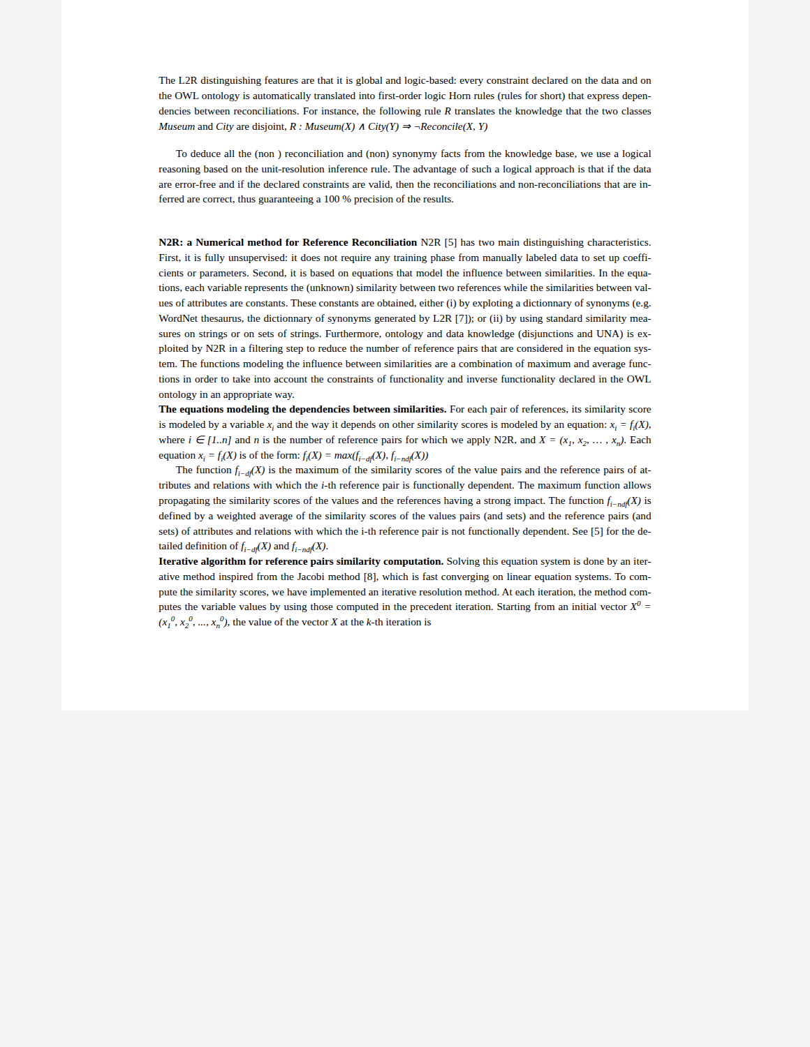The L2R distinguishing features are that it is global and logic-based: every constraint declared on the data and on the OWL ontology is automatically translated into first-order logic Horn rules (rules for short) that express dependencies between reconciliations. For instance, the following rule R translates the knowledge that the two classes Museum and City are disjoint, R : Museum(X) ∧ City(Y) ⇒ ¬Reconcile(X, Y)
To deduce all the (non ) reconciliation and (non) synonymy facts from the knowledge base, we use a logical reasoning based on the unit-resolution inference rule. The advantage of such a logical approach is that if the data are error-free and if the declared constraints are valid, then the reconciliations and non-reconciliations that are inferred are correct, thus guaranteeing a 100 % precision of the results.
N2R: a Numerical method for Reference Reconciliation N2R [5] has two main distinguishing characteristics. First, it is fully unsupervised: it does not require any training phase from manually labeled data to set up coefficients or parameters. Second, it is based on equations that model the influence between similarities. In the equations, each variable represents the (unknown) similarity between two references while the similarities between values of attributes are constants. These constants are obtained, either (i) by exploting a dictionnary of synonyms (e.g. WordNet thesaurus, the dictionnary of synonyms generated by L2R [7]); or (ii) by using standard similarity measures on strings or on sets of strings. Furthermore, ontology and data knowledge (disjunctions and UNA) is exploited by N2R in a filtering step to reduce the number of reference pairs that are considered in the equation system. The functions modeling the influence between similarities are a combination of maximum and average functions in order to take into account the constraints of functionality and inverse functionality declared in the OWL ontology in an appropriate way.
The equations modeling the dependencies between similarities. For each pair of references, its similarity score is modeled by a variable xi and the way it depends on other similarity scores is modeled by an equation: xi = fi(X), where i ∈ [1..n] and n is the number of reference pairs for which we apply N2R, and X = (x1, x2, … , xn). Each equation xi = fi(X) is of the form: fi(X) = max(fi−df(X), fi−ndf(X))
The function fi−df(X) is the maximum of the similarity scores of the value pairs and the reference pairs of attributes and relations with which the i-th reference pair is functionally dependent. The maximum function allows propagating the similarity scores of the values and the references having a strong impact. The function fi−ndf(X) is defined by a weighted average of the similarity scores of the values pairs (and sets) and the reference pairs (and sets) of attributes and relations with which the i-th reference pair is not functionally dependent. See [5] for the detailed definition of fi−df(X) and fi−ndf(X).
Iterative algorithm for reference pairs similarity computation. Solving this equation system is done by an iterative method inspired from the Jacobi method [8], which is fast converging on linear equation systems. To compute the similarity scores, we have implemented an iterative resolution method. At each iteration, the method computes the variable values by using those computed in the precedent iteration. Starting from an initial vector X0 = (x10, x20, ..., xn0), the value of the vector X at the k-th iteration is